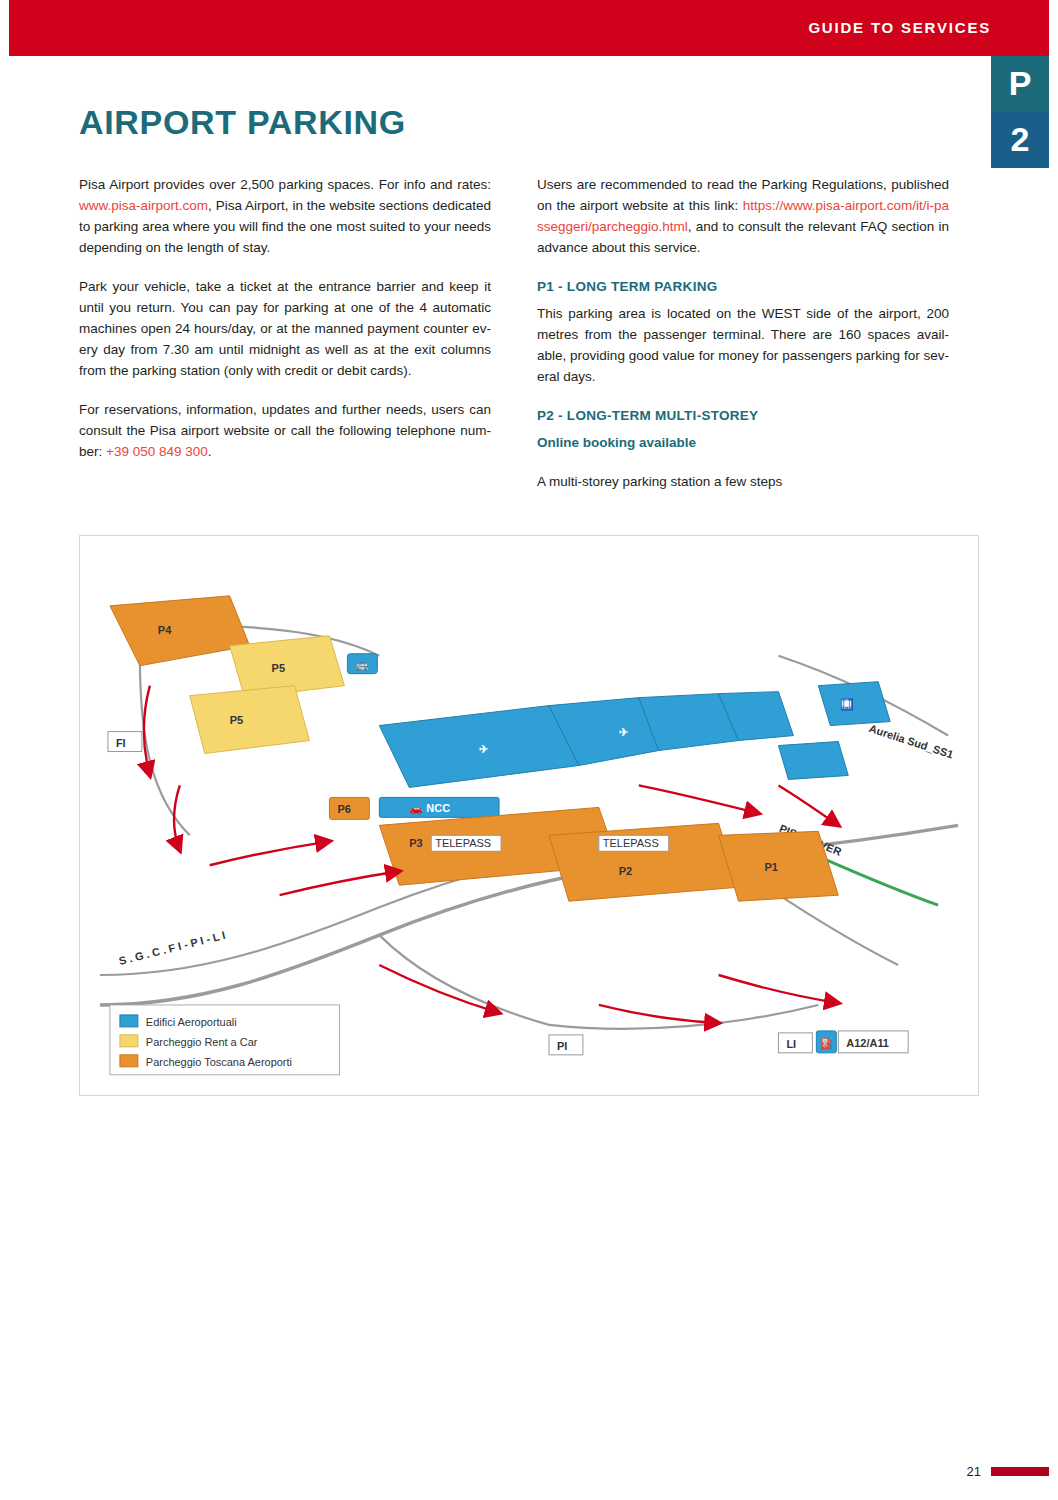Guide to Services
P
2
AIRPORT PARKING
Pisa Airport provides over 2,500 parking spaces. For info and rates: www.pisa-airport.com, Pisa Airport, in the website sections dedicated to parking area where you will find the one most suited to your needs depending on the length of stay.
Park your vehicle, take a ticket at the entrance barrier and keep it until you return. You can pay for parking at one of the 4 automatic machines open 24 hours/day, or at the manned payment counter every day from 7.30 am until midnight as well as at the exit columns from the parking station (only with credit or debit cards).
For reservations, information, updates and further needs, users can consult the Pisa airport website or call the following telephone number: +39 050 849 300.
Users are recommended to read the Parking Regulations, published on the airport website at this link: https://www.pisa-airport.com/it/i-passeggeri/parcheggio.html, and to consult the relevant FAQ section in advance about this service.
P1 - Long Term Parking
This parking area is located on the WEST side of the airport, 200 metres from the passenger terminal. There are 160 spaces available, providing good value for money for passengers parking for several days.
P2 - Long-term Multi-storey
Online booking available
A multi-storey parking station a few steps
PISAMOVER P4 P5 P5 🚌 FI ✈ ✈ 🛄 Aurelia Sud_SS1 P6 🚗 NCC P3 TELEPASS TELEPASS P2 P1 PI LI A12/A11 ⛽ S . G . C . F I - P I - L I Edifici Aeroportuali Parcheggio Rent a Car Parcheggio Toscana Aeroporti
21